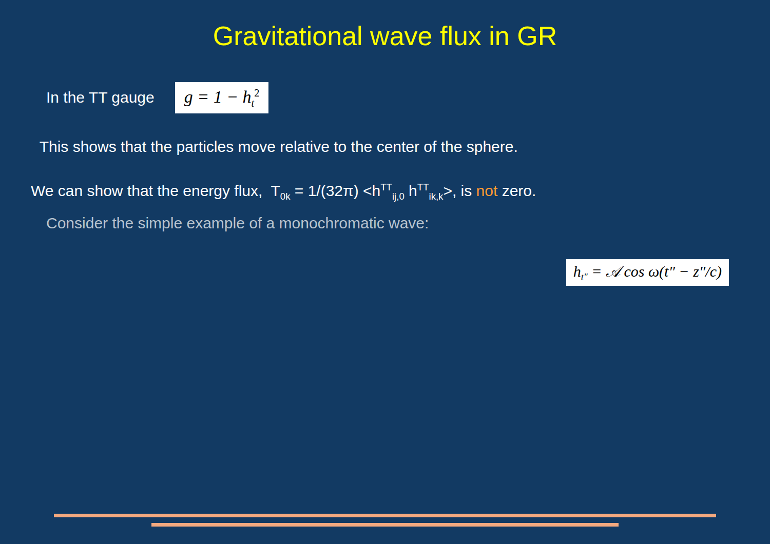Gravitational wave flux in GR
In the TT gauge g = 1 − ht 2
This shows that the particles move relative to the center of the sphere.
We can show that the energy flux, T0k = 1/(32π) <hTTij,0 hTTik,k>, is not zero.
Consider the simple example of a monochromatic wave:
ht″ = 𝒜 cos ω(t″ − z″/c)